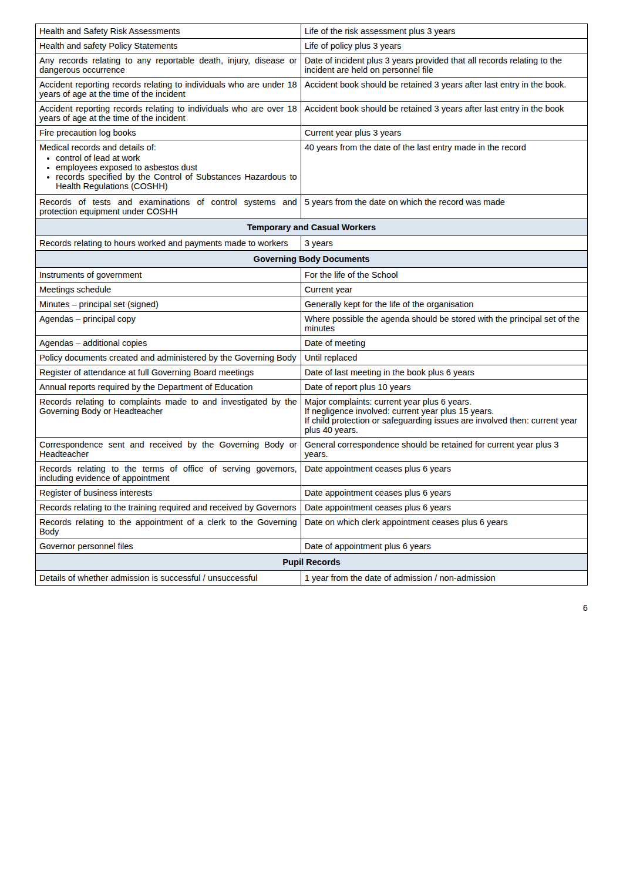| Health and Safety Risk Assessments | Life of the risk assessment plus 3 years |
| Health and safety Policy Statements | Life of policy plus 3 years |
| Any records relating to any reportable death, injury, disease or dangerous occurrence | Date of incident plus 3 years provided that all records relating to the incident are held on personnel file |
| Accident reporting records relating to individuals who are under 18 years of age at the time of the incident | Accident book should be retained 3 years after last entry in the book. |
| Accident reporting records relating to individuals who are over 18 years of age at the time of the incident | Accident book should be retained 3 years after last entry in the book |
| Fire precaution log books | Current year plus 3 years |
| Medical records and details of: control of lead at work employees exposed to asbestos dust records specified by the Control of Substances Hazardous to Health Regulations (COSHH) | 40 years from the date of the last entry made in the record |
| Records of tests and examinations of control systems and protection equipment under COSHH | 5 years from the date on which the record was made |
| Temporary and Casual Workers |
| Records relating to hours worked and payments made to workers | 3 years |
| Governing Body Documents |
| Instruments of government | For the life of the School |
| Meetings schedule | Current year |
| Minutes – principal set (signed) | Generally kept for the life of the organisation |
| Agendas – principal copy | Where possible the agenda should be stored with the principal set of the minutes |
| Agendas – additional copies | Date of meeting |
| Policy documents created and administered by the Governing Body | Until replaced |
| Register of attendance at full Governing Board meetings | Date of last meeting in the book plus 6 years |
| Annual reports required by the Department of Education | Date of report plus 10 years |
| Records relating to complaints made to and investigated by the Governing Body or Headteacher | Major complaints: current year plus 6 years. If negligence involved: current year plus 15 years. If child protection or safeguarding issues are involved then: current year plus 40 years. |
| Correspondence sent and received by the Governing Body or Headteacher | General correspondence should be retained for current year plus 3 years. |
| Records relating to the terms of office of serving governors, including evidence of appointment | Date appointment ceases plus 6 years |
| Register of business interests | Date appointment ceases plus 6 years |
| Records relating to the training required and received by Governors | Date appointment ceases plus 6 years |
| Records relating to the appointment of a clerk to the Governing Body | Date on which clerk appointment ceases plus 6 years |
| Governor personnel files | Date of appointment plus 6 years |
| Pupil Records |
| Details of whether admission is successful / unsuccessful | 1 year from the date of admission / non-admission |
6